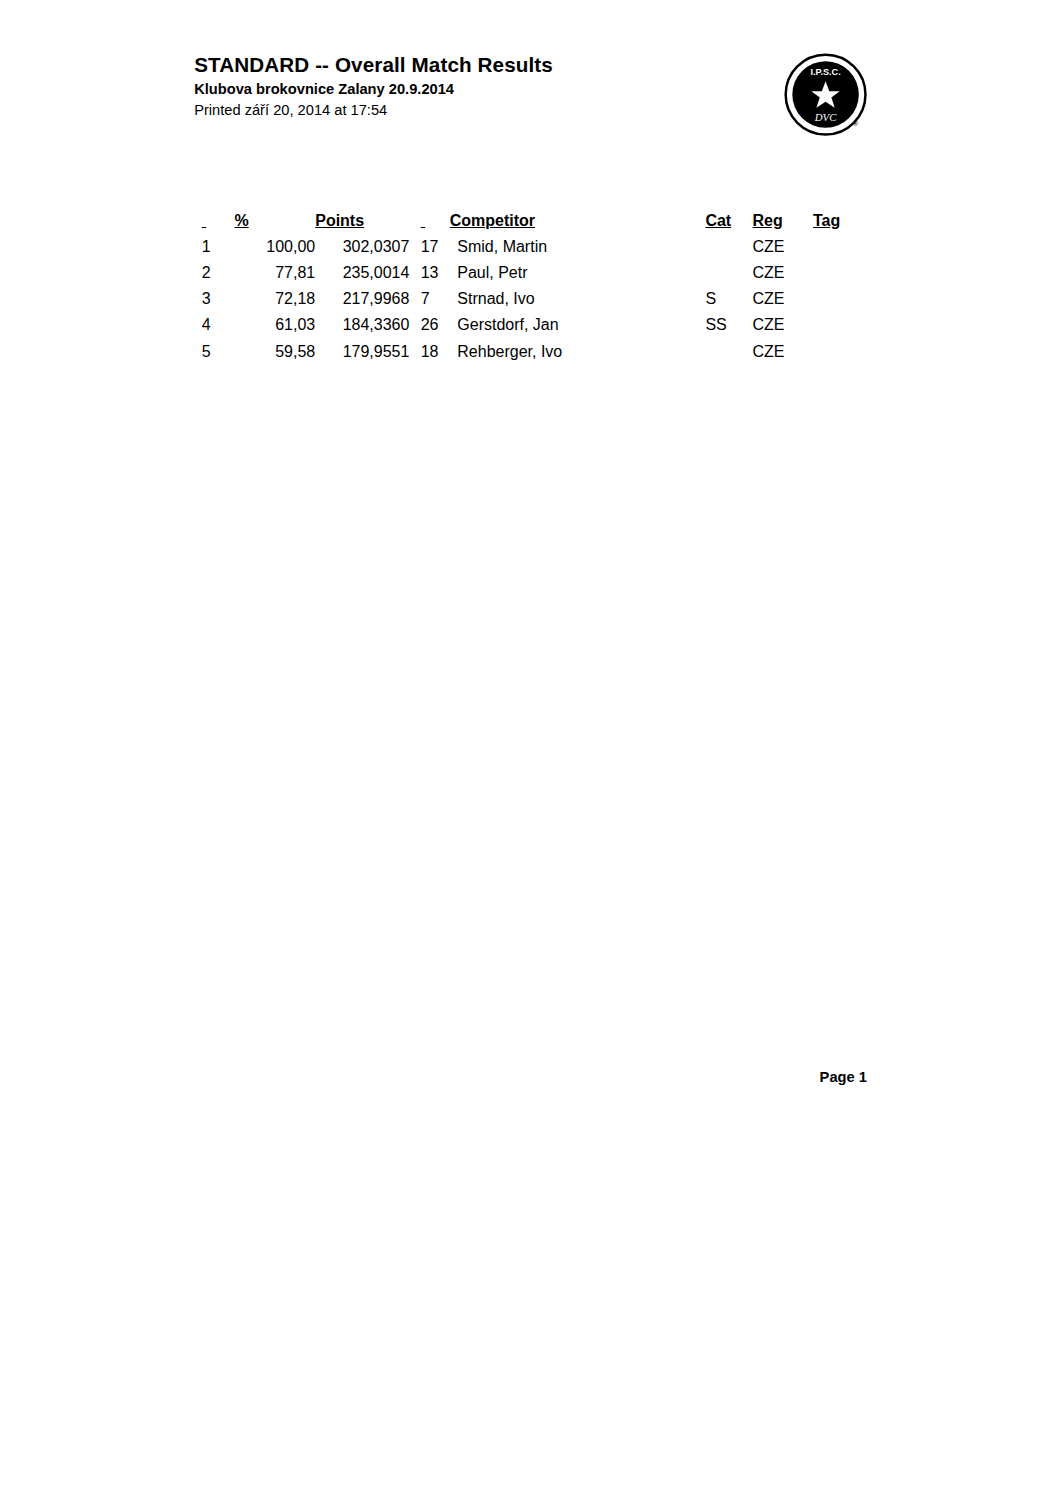STANDARD -- Overall Match Results
Klubova brokovnice Zalany 20.9.2014
Printed září 20, 2014 at 17:54
I.P.S.C. DVC ®
| | % | Points | | Competitor | Cat | Reg | Tag |
| --- | --- | --- | --- | --- | --- | --- | --- |
| 1 | 100,00 | 302,0307 | 17 | Smid, Martin | | CZE | |
| 2 | 77,81 | 235,0014 | 13 | Paul, Petr | | CZE | |
| 3 | 72,18 | 217,9968 | 7 | Strnad, Ivo | S | CZE | |
| 4 | 61,03 | 184,3360 | 26 | Gerstdorf, Jan | SS | CZE | |
| 5 | 59,58 | 179,9551 | 18 | Rehberger, Ivo | | CZE | |
Page 1